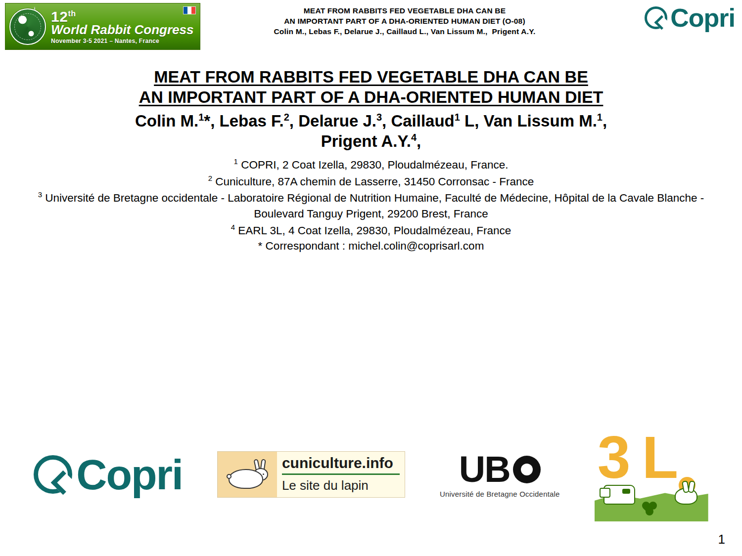12th
World Rabbit Congress
November 3-5 2021 – Nantes, France
MEAT FROM RABBITS FED VEGETABLE DHA CAN BE
AN IMPORTANT PART OF A DHA-ORIENTED HUMAN DIET (O-08)
Colin M., Lebas F., Delarue J., Caillaud L., Van Lissum M., Prigent A.Y.
Copri
MEAT FROM RABBITS FED VEGETABLE DHA CAN BE
AN IMPORTANT PART OF A DHA-ORIENTED HUMAN DIET
Colin M.1*, Lebas F.2, Delarue J.3, Caillaud1 L, Van Lissum M.1,
Prigent A.Y.4,
1 COPRI, 2 Coat Izella, 29830, Ploudalmézeau, France.
2 Cuniculture, 87A chemin de Lasserre, 31450 Corronsac - France
3 Université de Bretagne occidentale - Laboratoire Régional de Nutrition Humaine, Faculté de Médecine, Hôpital de la Cavale Blanche - Boulevard Tanguy Prigent, 29200 Brest, France
4 EARL 3L, 4 Coat Izella, 29830, Ploudalmézeau, France
* Correspondant : michel.colin@coprisarl.com
Copri
cuniculture.info
Le site du lapin
UB
Université de Bretagne Occidentale
3
L
1